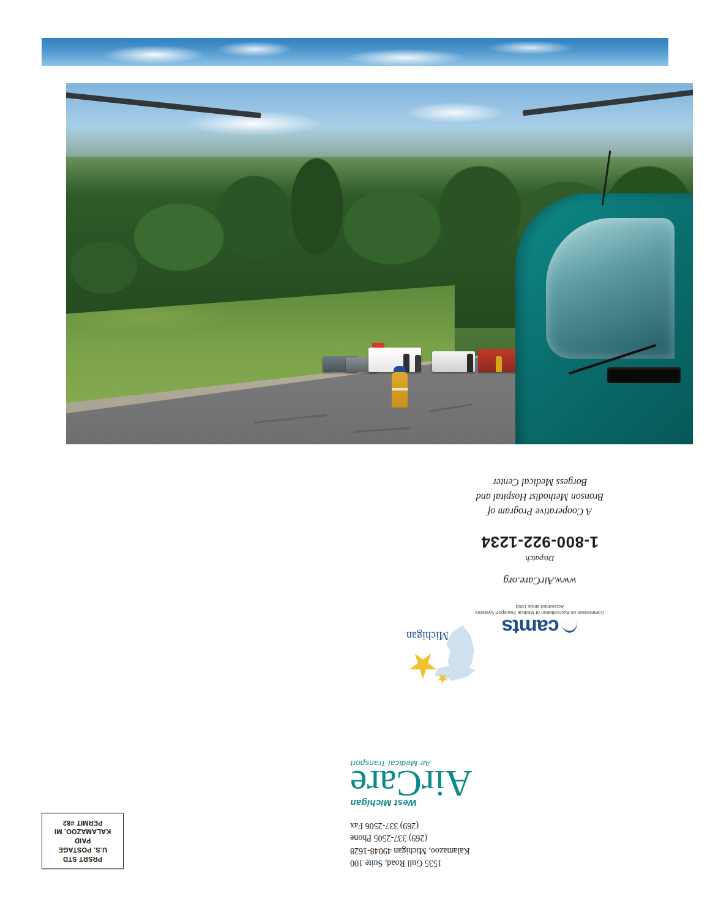Michigan
camts
Commission on Accreditation of Medical Transport Systems
Accredited since 1993
www.AirCare.org
Dispatch
1-800-922-1234
A Cooperative Program of
Bronson Methodist Hospital and
Borgess Medical Center
1535 Gull Road, Suite 100
Kalamazoo, Michigan 49048-1628
(269) 337-2505 Phone
(269) 337-2506 Fax
West Michigan
Air Care
Air Medical Transport
PRSRT STD
U.S. POSTAGE
PAID
KALAMAZOO, MI
PERMIT #82